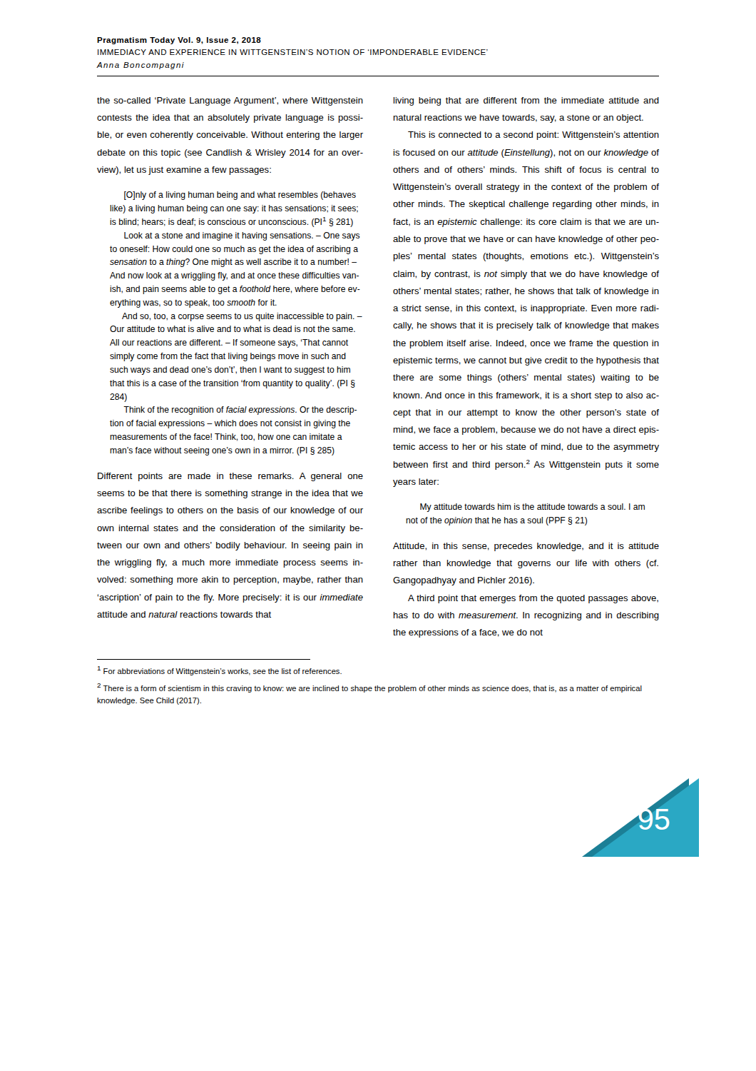Pragmatism Today Vol. 9, Issue 2, 2018
Immediacy and Experience in Wittgenstein’s Notion of ‘Imponderable Evidence’
Anna Boncompagni
the so-called ‘Private Language Argument’, where Wittgenstein contests the idea that an absolutely private language is possible, or even coherently conceivable. Without entering the larger debate on this topic (see Candlish & Wrisley 2014 for an overview), let us just examine a few passages:
[O]nly of a living human being and what resembles (behaves like) a living human being can one say: it has sensations; it sees; is blind; hears; is deaf; is conscious or unconscious. (PI1 § 281)
Look at a stone and imagine it having sensations. – One says to oneself: How could one so much as get the idea of ascribing a sensation to a thing? One might as well ascribe it to a number! – And now look at a wriggling fly, and at once these difficulties vanish, and pain seems able to get a foothold here, where before everything was, so to speak, too smooth for it.
And so, too, a corpse seems to us quite inaccessible to pain. – Our attitude to what is alive and to what is dead is not the same. All our reactions are different. – If someone says, ‘That cannot simply come from the fact that living beings move in such and such ways and dead one’s don’t’, then I want to suggest to him that this is a case of the transition ‘from quantity to quality’. (PI § 284)
Think of the recognition of facial expressions. Or the description of facial expressions – which does not consist in giving the measurements of the face! Think, too, how one can imitate a man’s face without seeing one’s own in a mirror. (PI § 285)
Different points are made in these remarks. A general one seems to be that there is something strange in the idea that we ascribe feelings to others on the basis of our knowledge of our own internal states and the consideration of the similarity between our own and others’ bodily behaviour. In seeing pain in the wriggling fly, a much more immediate process seems involved: something more akin to perception, maybe, rather than ‘ascription’ of pain to the fly. More precisely: it is our immediate attitude and natural reactions towards that
living being that are different from the immediate attitude and natural reactions we have towards, say, a stone or an object.
This is connected to a second point: Wittgenstein’s attention is focused on our attitude (Einstellung), not on our knowledge of others and of others’ minds. This shift of focus is central to Wittgenstein’s overall strategy in the context of the problem of other minds. The skeptical challenge regarding other minds, in fact, is an epistemic challenge: its core claim is that we are unable to prove that we have or can have knowledge of other peoples’ mental states (thoughts, emotions etc.). Wittgenstein’s claim, by contrast, is not simply that we do have knowledge of others’ mental states; rather, he shows that talk of knowledge in a strict sense, in this context, is inappropriate. Even more radically, he shows that it is precisely talk of knowledge that makes the problem itself arise. Indeed, once we frame the question in epistemic terms, we cannot but give credit to the hypothesis that there are some things (others’ mental states) waiting to be known. And once in this framework, it is a short step to also accept that in our attempt to know the other person’s state of mind, we face a problem, because we do not have a direct epistemic access to her or his state of mind, due to the asymmetry between first and third person.2 As Wittgenstein puts it some years later:
My attitude towards him is the attitude towards a soul. I am not of the opinion that he has a soul (PPF § 21)
Attitude, in this sense, precedes knowledge, and it is attitude rather than knowledge that governs our life with others (cf. Gangopadhyay and Pichler 2016).
A third point that emerges from the quoted passages above, has to do with measurement. In recognizing and in describing the expressions of a face, we do not
1 For abbreviations of Wittgenstein’s works, see the list of references.
2 There is a form of scientism in this craving to know: we are inclined to shape the problem of other minds as science does, that is, as a matter of empirical knowledge. See Child (2017).
95